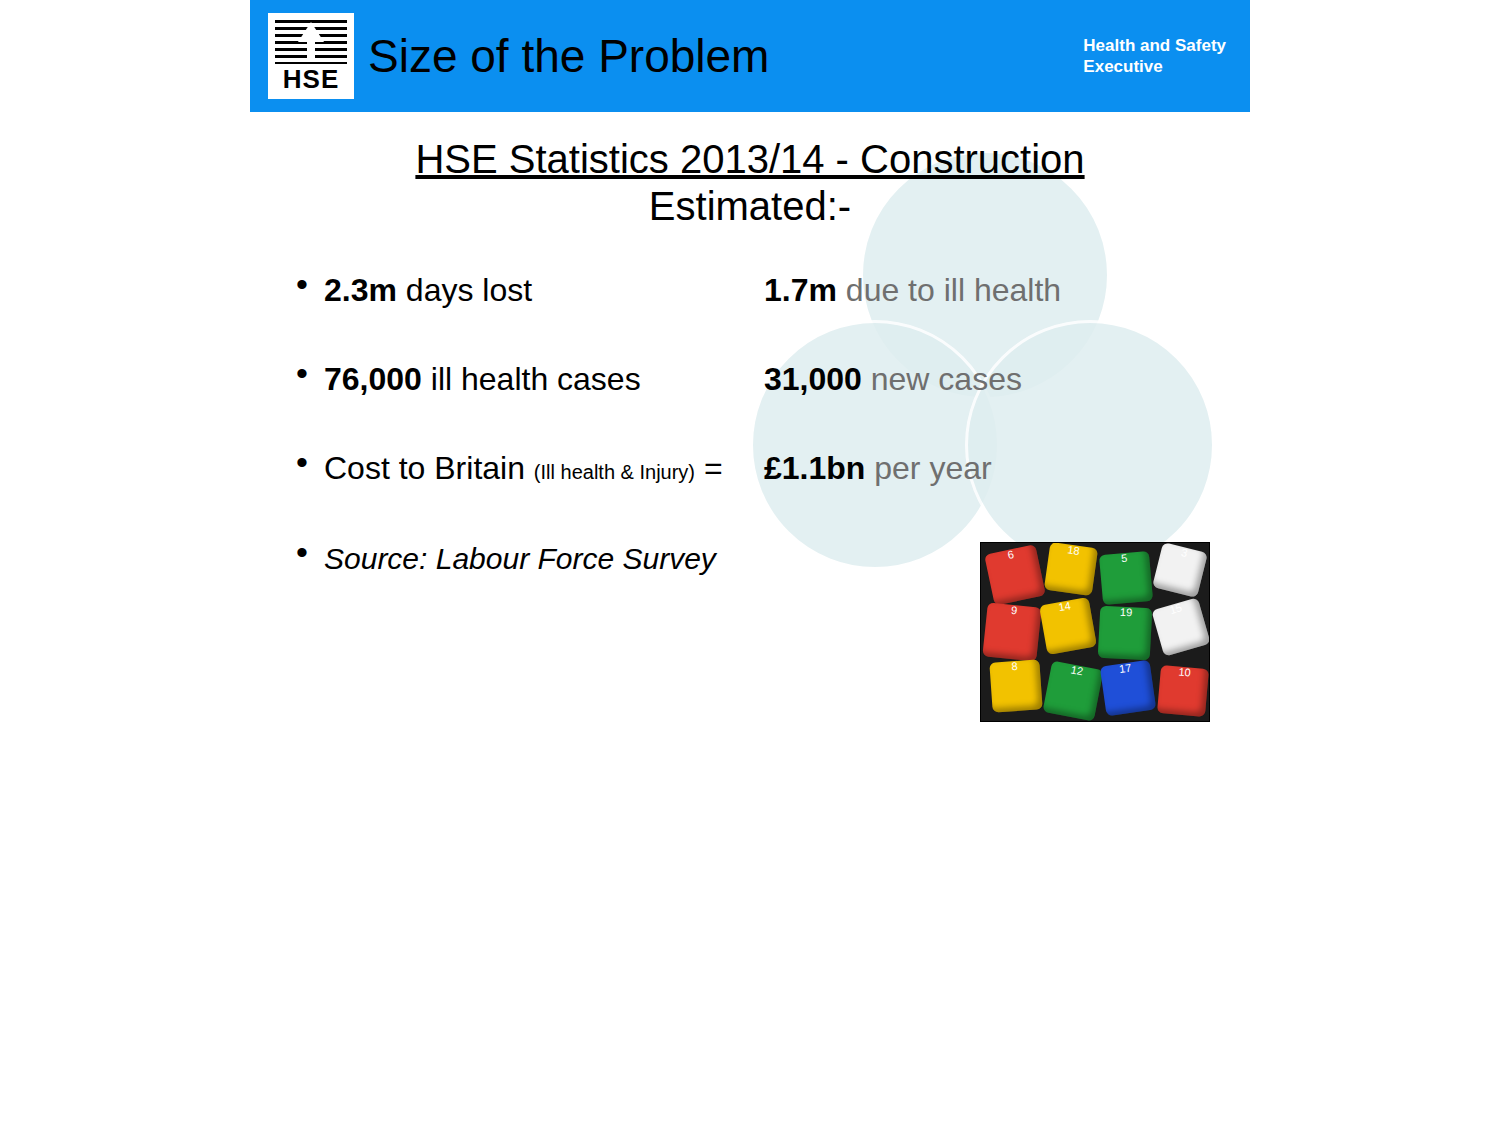HSE
Size of the Problem
Health and Safety
Executive
HSE Statistics 2013/14 - Construction
Estimated:-
2.3m days lost
1.7m due to ill health
76,000 ill health cases
31,000 new cases
Cost to Britain (Ill health & Injury) =
£1.1bn per year
Source: Labour Force Survey
61853 9141915 8121710